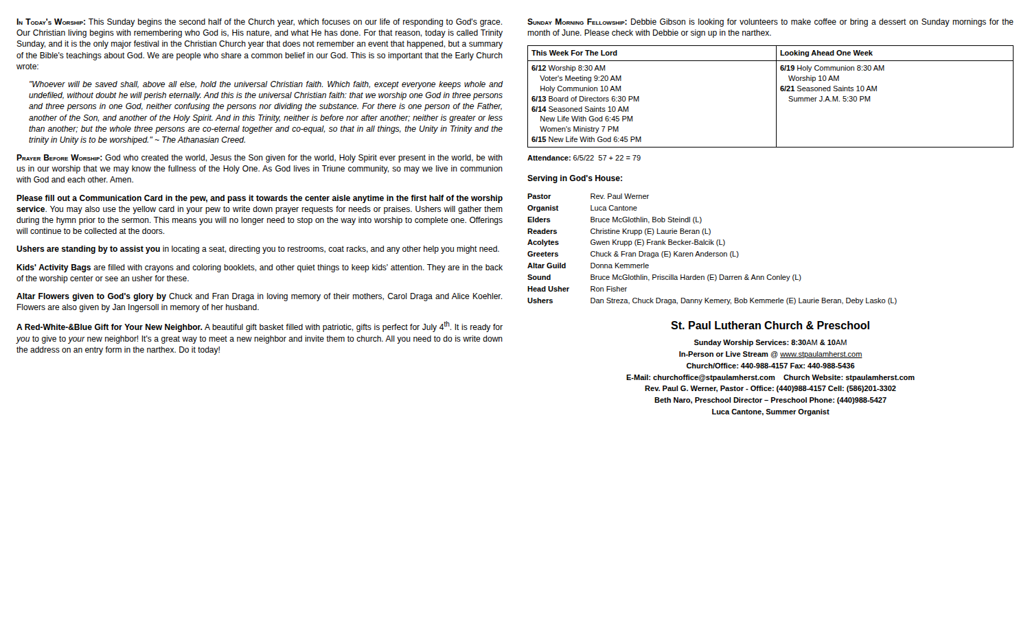In Today's Worship: This Sunday begins the second half of the Church year, which focuses on our life of responding to God's grace. Our Christian living begins with remembering who God is, His nature, and what He has done. For that reason, today is called Trinity Sunday, and it is the only major festival in the Christian Church year that does not remember an event that happened, but a summary of the Bible's teachings about God. We are people who share a common belief in our God. This is so important that the Early Church wrote:
"Whoever will be saved shall, above all else, hold the universal Christian faith. Which faith, except everyone keeps whole and undefiled, without doubt he will perish eternally. And this is the universal Christian faith: that we worship one God in three persons and three persons in one God, neither confusing the persons nor dividing the substance. For there is one person of the Father, another of the Son, and another of the Holy Spirit. And in this Trinity, neither is before nor after another; neither is greater or less than another; but the whole three persons are co-eternal together and co-equal, so that in all things, the Unity in Trinity and the trinity in Unity is to be worshiped." ~ The Athanasian Creed.
Prayer Before Worship: God who created the world, Jesus the Son given for the world, Holy Spirit ever present in the world, be with us in our worship that we may know the fullness of the Holy One. As God lives in Triune community, so may we live in communion with God and each other. Amen.
Please fill out a Communication Card in the pew, and pass it towards the center aisle anytime in the first half of the worship service. You may also use the yellow card in your pew to write down prayer requests for needs or praises. Ushers will gather them during the hymn prior to the sermon. This means you will no longer need to stop on the way into worship to complete one. Offerings will continue to be collected at the doors.
Ushers are standing by to assist you in locating a seat, directing you to restrooms, coat racks, and any other help you might need.
Kids' Activity Bags are filled with crayons and coloring booklets, and other quiet things to keep kids' attention. They are in the back of the worship center or see an usher for these.
Altar Flowers given to God's glory by Chuck and Fran Draga in loving memory of their mothers, Carol Draga and Alice Koehler. Flowers are also given by Jan Ingersoll in memory of her husband.
A Red-White-&Blue Gift for Your New Neighbor. A beautiful gift basket filled with patriotic, gifts is perfect for July 4th. It is ready for you to give to your new neighbor! It's a great way to meet a new neighbor and invite them to church. All you need to do is write down the address on an entry form in the narthex. Do it today!
Sunday Morning Fellowship: Debbie Gibson is looking for volunteers to make coffee or bring a dessert on Sunday mornings for the month of June. Please check with Debbie or sign up in the narthex.
| This Week For The Lord | Looking Ahead One Week |
| --- | --- |
| 6/12 Worship 8:30 AM Voter's Meeting 9:20 AM Holy Communion 10 AM 6/13 Board of Directors 6:30 PM 6/14 Seasoned Saints 10 AM New Life With God 6:45 PM Women's Ministry 7 PM 6/15 New Life With God 6:45 PM | 6/19 Holy Communion 8:30 AM Worship 10 AM 6/21 Seasoned Saints 10 AM Summer J.A.M. 5:30 PM |
Attendance: 6/5/22 57 + 22 = 79
Serving in God's House:
| Pastor | Rev. Paul Werner |
| Organist | Luca Cantone |
| Elders | Bruce McGlothlin, Bob Steindl (L) |
| Readers | Christine Krupp (E) Laurie Beran (L) |
| Acolytes | Gwen Krupp (E) Frank Becker-Balcik (L) |
| Greeters | Chuck & Fran Draga (E) Karen Anderson (L) |
| Altar Guild | Donna Kemmerle |
| Sound | Bruce McGlothlin, Priscilla Harden (E) Darren & Ann Conley (L) |
| Head Usher | Ron Fisher |
| Ushers | Dan Streza, Chuck Draga, Danny Kemery, Bob Kemmerle (E) Laurie Beran, Deby Lasko (L) |
St. Paul Lutheran Church & Preschool
Sunday Worship Services: 8:30 AM & 10 AM
In-Person or Live Stream @ www.stpaulamherst.com
Church/Office: 440-988-4157 Fax: 440-988-5436
E-Mail: churchoffice@stpaulamherst.com Church Website: stpaulamherst.com
Rev. Paul G. Werner, Pastor - Office: (440)988-4157 Cell: (586)201-3302
Beth Naro, Preschool Director – Preschool Phone: (440)988-5427
Luca Cantone, Summer Organist